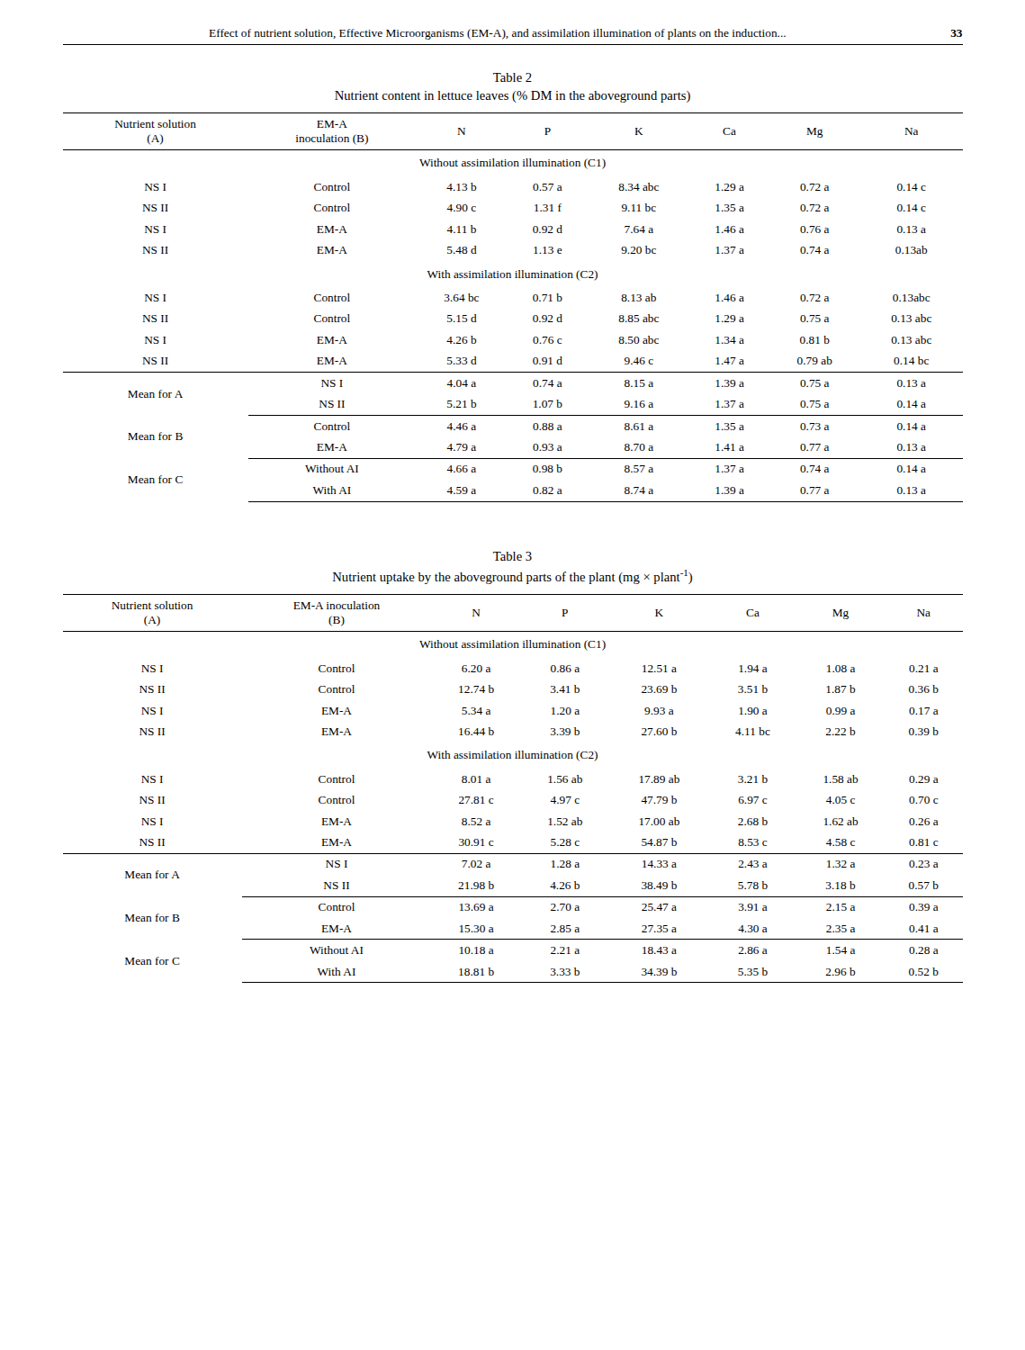Effect of nutrient solution, Effective Microorganisms (EM-A), and assimilation illumination of plants on the induction... 33
Table 2 Nutrient content in lettuce leaves (% DM in the aboveground parts)
| Nutrient solution (A) | EM-A inoculation (B) | N | P | K | Ca | Mg | Na |
| --- | --- | --- | --- | --- | --- | --- | --- |
| Without assimilation illumination (C1) |
| NS I | Control | 4.13 b | 0.57 a | 8.34 abc | 1.29 a | 0.72 a | 0.14 c |
| NS II | Control | 4.90 c | 1.31 f | 9.11 bc | 1.35 a | 0.72 a | 0.14 c |
| NS I | EM-A | 4.11 b | 0.92 d | 7.64 a | 1.46 a | 0.76 a | 0.13 a |
| NS II | EM-A | 5.48 d | 1.13 e | 9.20 bc | 1.37 a | 0.74 a | 0.13ab |
| With assimilation illumination (C2) |
| NS I | Control | 3.64 bc | 0.71 b | 8.13 ab | 1.46 a | 0.72 a | 0.13abc |
| NS II | Control | 5.15 d | 0.92 d | 8.85 abc | 1.29 a | 0.75 a | 0.13 abc |
| NS I | EM-A | 4.26 b | 0.76 c | 8.50 abc | 1.34 a | 0.81 b | 0.13 abc |
| NS II | EM-A | 5.33 d | 0.91 d | 9.46 c | 1.47 a | 0.79 ab | 0.14 bc |
| Mean for A | NS I | 4.04 a | 0.74 a | 8.15 a | 1.39 a | 0.75 a | 0.13 a |
| NS II | 5.21 b | 1.07 b | 9.16 a | 1.37 a | 0.75 a | 0.14 a |
| Mean for B | Control | 4.46 a | 0.88 a | 8.61 a | 1.35 a | 0.73 a | 0.14 a |
| EM-A | 4.79 a | 0.93 a | 8.70 a | 1.41 a | 0.77 a | 0.13 a |
| Mean for C | Without AI | 4.66 a | 0.98 b | 8.57 a | 1.37 a | 0.74 a | 0.14 a |
| With AI | 4.59 a | 0.82 a | 8.74 a | 1.39 a | 0.77 a | 0.13 a |
Table 3 Nutrient uptake by the aboveground parts of the plant (mg × plant-1)
| Nutrient solution (A) | EM-A inoculation (B) | N | P | K | Ca | Mg | Na |
| --- | --- | --- | --- | --- | --- | --- | --- |
| Without assimilation illumination (C1) |
| NS I | Control | 6.20 a | 0.86 a | 12.51 a | 1.94 a | 1.08 a | 0.21 a |
| NS II | Control | 12.74 b | 3.41 b | 23.69 b | 3.51 b | 1.87 b | 0.36 b |
| NS I | EM-A | 5.34 a | 1.20 a | 9.93 a | 1.90 a | 0.99 a | 0.17 a |
| NS II | EM-A | 16.44 b | 3.39 b | 27.60 b | 4.11 bc | 2.22 b | 0.39 b |
| With assimilation illumination (C2) |
| NS I | Control | 8.01 a | 1.56 ab | 17.89 ab | 3.21 b | 1.58 ab | 0.29 a |
| NS II | Control | 27.81 c | 4.97 c | 47.79 b | 6.97 c | 4.05 c | 0.70 c |
| NS I | EM-A | 8.52 a | 1.52 ab | 17.00 ab | 2.68 b | 1.62 ab | 0.26 a |
| NS II | EM-A | 30.91 c | 5.28 c | 54.87 b | 8.53 c | 4.58 c | 0.81 c |
| Mean for A | NS I | 7.02 a | 1.28 a | 14.33 a | 2.43 a | 1.32 a | 0.23 a |
| NS II | 21.98 b | 4.26 b | 38.49 b | 5.78 b | 3.18 b | 0.57 b |
| Mean for B | Control | 13.69 a | 2.70 a | 25.47 a | 3.91 a | 2.15 a | 0.39 a |
| EM-A | 15.30 a | 2.85 a | 27.35 a | 4.30 a | 2.35 a | 0.41 a |
| Mean for C | Without AI | 10.18 a | 2.21 a | 18.43 a | 2.86 a | 1.54 a | 0.28 a |
| With AI | 18.81 b | 3.33 b | 34.39 b | 5.35 b | 2.96 b | 0.52 b |